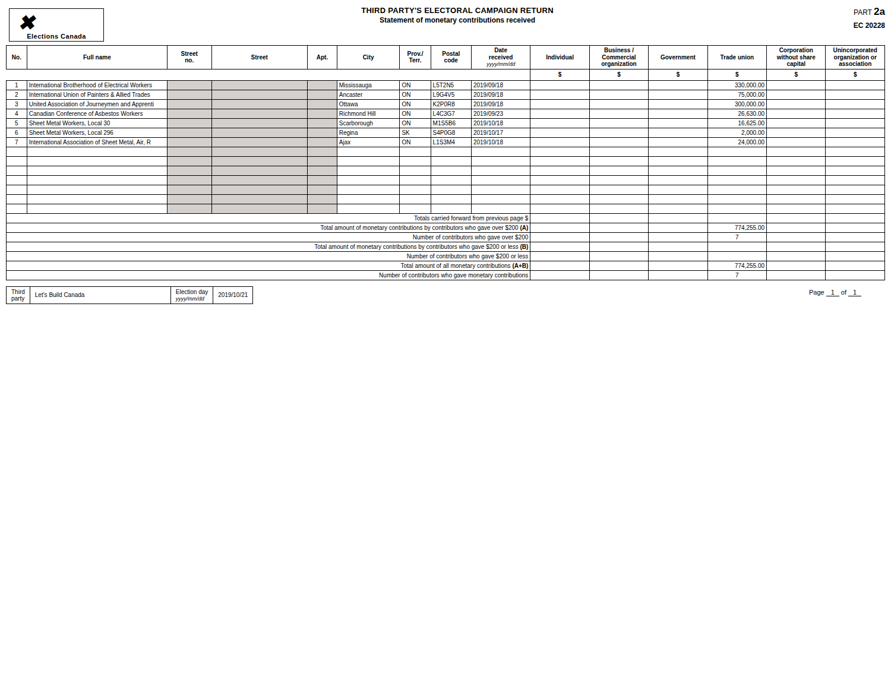✖
Elections Canada
THIRD PARTY'S ELECTORAL CAMPAIGN RETURN
Statement of monetary contributions received
PART 2a
EC 20228
| No. | Full name | Street no. | Street | Apt. | City | Prov./ Terr. | Postal code | Date received yyyy/mm/dd | Individual | Business / Commercial organization | Government | Trade union | Corporation without share capital | Unincorporated organization or association |
| --- | --- | --- | --- | --- | --- | --- | --- | --- | --- | --- | --- | --- | --- | --- |
| | $ | $ | $ | $ | $ | $ |
| 1 | International Brotherhood of Electrical Workers | | | | Mississauga | ON | L5T2N5 | 2019/09/18 | | | | 330,000.00 | | |
| 2 | International Union of Painters & Allied Trades | | | | Ancaster | ON | L9G4V5 | 2019/09/18 | | | | 75,000.00 | | |
| 3 | United Association of Journeymen and Apprenti | | | | Ottawa | ON | K2P0R8 | 2019/09/18 | | | | 300,000.00 | | |
| 4 | Canadian Conference of Asbestos Workers | | | | Richmond Hill | ON | L4C3G7 | 2019/09/23 | | | | 26,630.00 | | |
| 5 | Sheet Metal Workers, Local 30 | | | | Scarborough | ON | M1S5B6 | 2019/10/18 | | | | 16,625.00 | | |
| 6 | Sheet Metal Workers, Local 296 | | | | Regina | SK | S4P0G8 | 2019/10/17 | | | | 2,000.00 | | |
| 7 | International Association of Sheet Metal, Air, R | | | | Ajax | ON | L1S3M4 | 2019/10/18 | | | | 24,000.00 | | |
| Totals carried forward from previous page $ | | | | | | |
| Total amount of monetary contributions by contributors who gave over $200 (A) | | | | 774,255.00 | | |
| Number of contributors who gave over $200 | | | | 7 | | |
| Total amount of monetary contributions by contributors who gave $200 or less (B) | | | | | | |
| Number of contributors who gave $200 or less | | | | | | |
| Total amount of all monetary contributions (A+B) | | | | 774,255.00 | | |
| Number of contributors who gave monetary contributions | | | | 7 | | |
| Third party | Let's Build Canada | Election day yyyy/mm/dd | 2019/10/21 |
Page 1 of 1